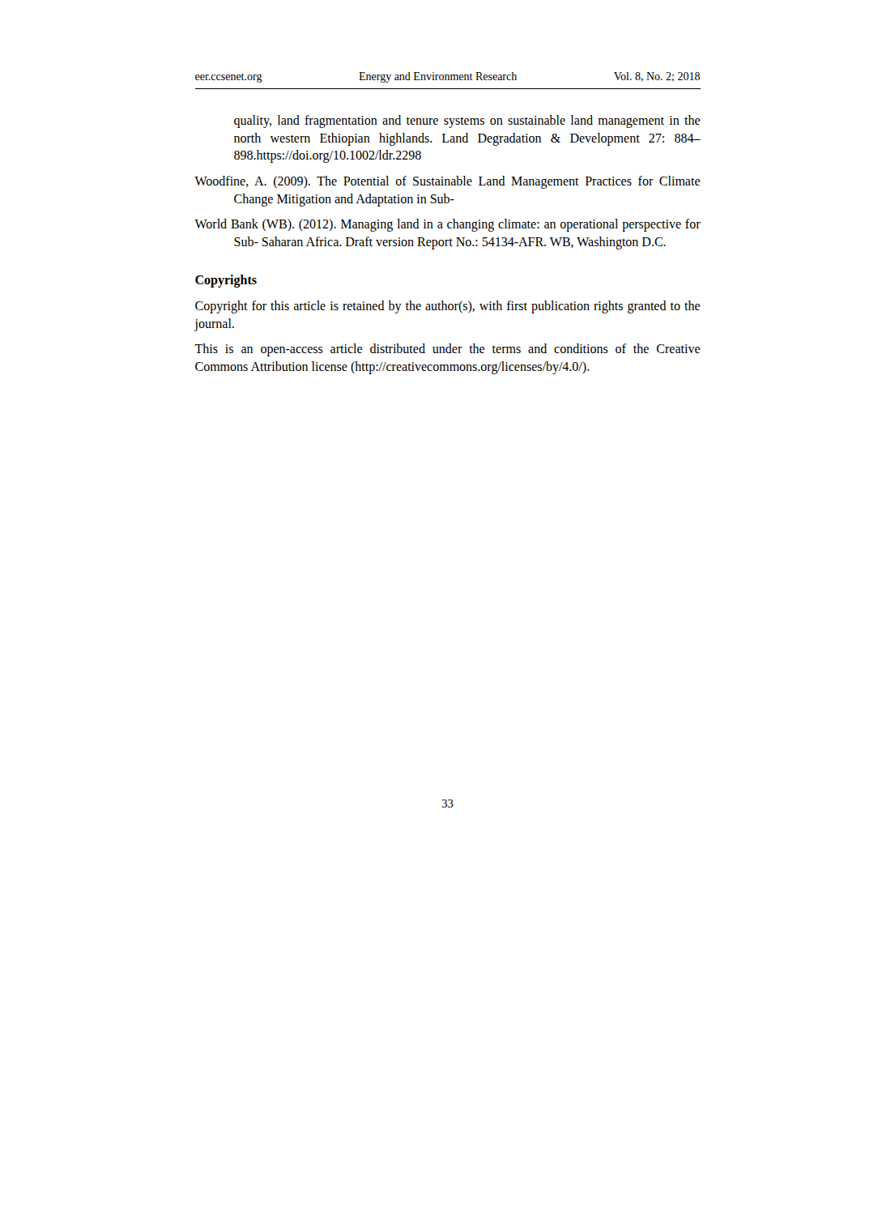eer.ccsenet.org Energy and Environment Research Vol. 8, No. 2; 2018
quality, land fragmentation and tenure systems on sustainable land management in the north western Ethiopian highlands. Land Degradation & Development 27: 884–898.https://doi.org/10.1002/ldr.2298
Woodfine, A. (2009). The Potential of Sustainable Land Management Practices for Climate Change Mitigation and Adaptation in Sub-
World Bank (WB). (2012). Managing land in a changing climate: an operational perspective for Sub- Saharan Africa. Draft version Report No.: 54134-AFR. WB, Washington D.C.
Copyrights
Copyright for this article is retained by the author(s), with first publication rights granted to the journal.
This is an open-access article distributed under the terms and conditions of the Creative Commons Attribution license (http://creativecommons.org/licenses/by/4.0/).
33